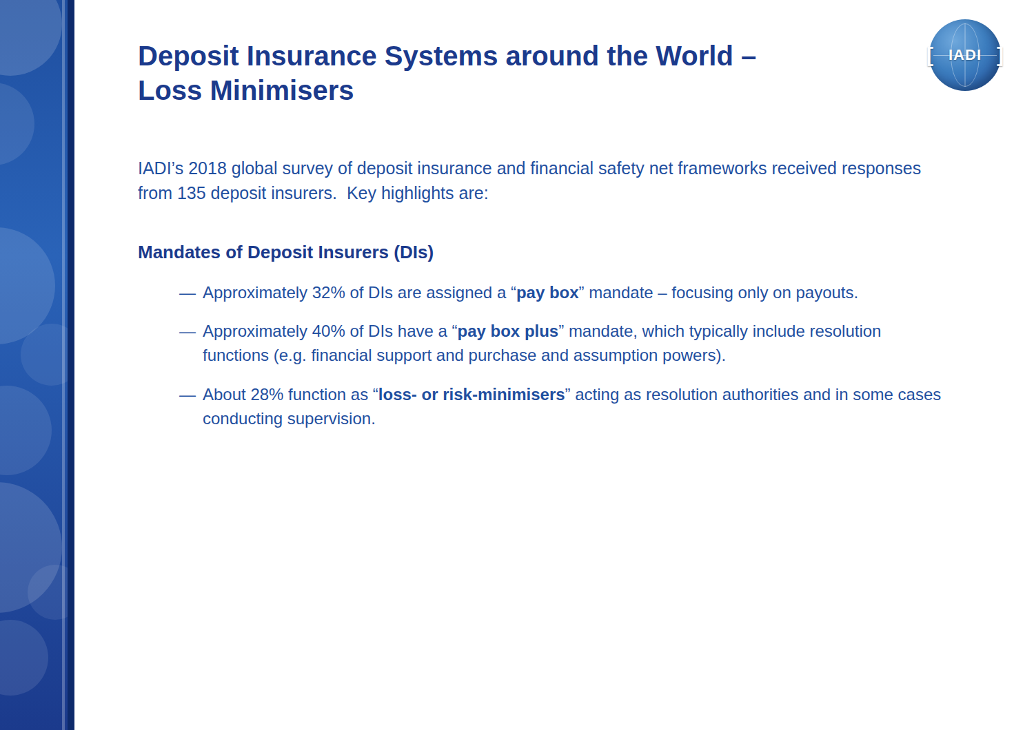[
IADI
]
Deposit Insurance Systems around the World – Loss Minimisers
IADI’s 2018 global survey of deposit insurance and financial safety net frameworks received responses from 135 deposit insurers. Key highlights are:
Mandates of Deposit Insurers (DIs)
Approximately 32% of DIs are assigned a “pay box” mandate – focusing only on payouts.
Approximately 40% of DIs have a “pay box plus” mandate, which typically include resolution functions (e.g. financial support and purchase and assumption powers).
About 28% function as “loss- or risk-minimisers” acting as resolution authorities and in some cases conducting supervision.